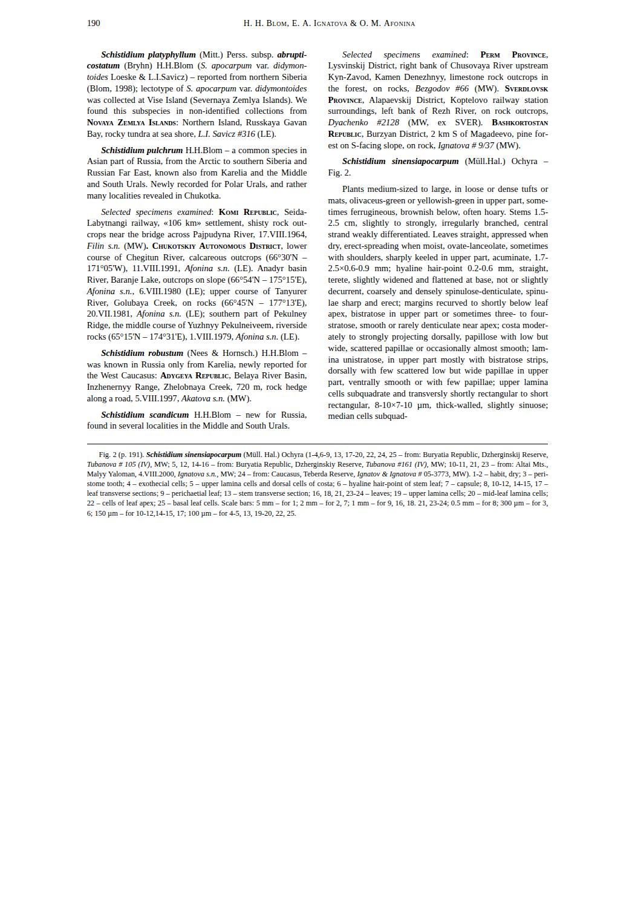190 H. H. Blom, E. A. Ignatova & O. M. Afonina
Schistidium platyphyllum (Mitt.) Perss. subsp. abrupticostatum (Bryhn) H.H.Blom (S. apocarpum var. didymontoides Loeske & L.I.Savicz) – reported from northern Siberia (Blom, 1998); lectotype of S. apocarpum var. didymontoides was collected at Vise Island (Severnaya Zemlya Islands). We found this subspecies in non-identified collections from Novaya Zemlya Islands: Northern Island, Russkaya Gavan Bay, rocky tundra at sea shore, L.I. Savicz #316 (LE).
Schistidium pulchrum H.H.Blom – a common species in Asian part of Russia, from the Arctic to southern Siberia and Russian Far East, known also from Karelia and the Middle and South Urals. Newly recorded for Polar Urals, and rather many localities revealed in Chukotka.
Selected specimens examined: Komi Republic, Seida-Labytnangi railway, «106 km» settlement, shisty rock outcrops near the bridge across Pajpudyna River, 17.VIII.1964, Filin s.n. (MW). Chukotskiy Autonomous District, lower course of Chegitun River, calcareous outcrops (66°30'N – 171°05'W), 11.VIII.1991, Afonina s.n. (LE). Anadyr basin River, Baranje Lake, outcrops on slope (66°54'N – 175°15'E), Afonina s.n., 6.VIII.1980 (LE); upper course of Tanyurer River, Golubaya Creek, on rocks (66°45'N – 177°13'E), 20.VII.1981, Afonina s.n. (LE); southern part of Pekulney Ridge, the middle course of Yuzhnyy Pekulneiveem, riverside rocks (65°15'N – 174°31'E), 1.VIII.1979, Afonina s.n. (LE).
Schistidium robustum (Nees & Hornsch.) H.H.Blom – was known in Russia only from Karelia, newly reported for the West Caucasus: Adygeya Republic, Belaya River Basin, Inzhenernyy Range, Zhelobnaya Creek, 720 m, rock hedge along a road, 5.VIII.1997, Akatova s.n. (MW).
Schistidium scandicum H.H.Blom – new for Russia, found in several localities in the Middle and South Urals.
Selected specimens examined: Perm Province, Lysvinskij District, right bank of Chusovaya River upstream Kyn-Zavod, Kamen Denezhnyy, limestone rock outcrops in the forest, on rocks, Bezgodov #66 (MW). Sverdlovsk Province, Alapaevskij District, Koptelovo railway station surroundings, left bank of Rezh River, on rock outcrops, Dyachenko #2128 (MW, ex SVER). Bashkortostan Republic, Burzyan District, 2 km S of Magadeevo, pine forest on S-facing slope, on rock, Ignatova # 9/37 (MW).
Schistidium sinensiapocarpum (Müll.Hal.) Ochyra – Fig. 2.
Plants medium-sized to large, in loose or dense tufts or mats, olivaceus-green or yellowish-green in upper part, sometimes ferrugineous, brownish below, often hoary. Stems 1.5-2.5 cm, slightly to strongly, irregularly branched, central strand weakly differentiated. Leaves straight, appressed when dry, erect-spreading when moist, ovate-lanceolate, sometimes with shoulders, sharply keeled in upper part, acuminate, 1.7-2.5×0.6-0.9 mm; hyaline hair-point 0.2-0.6 mm, straight, terete, slightly widened and flattened at base, not or slightly decurrent, coarsely and densely spinulose-denticulate, spinulae sharp and erect; margins recurved to shortly below leaf apex, bistratose in upper part or sometimes three- to four-stratose, smooth or rarely denticulate near apex; costa moderately to strongly projecting dorsally, papillose with low but wide, scattered papillae or occasionally almost smooth; lamina unistratose, in upper part mostly with bistratose strips, dorsally with few scattered low but wide papillae in upper part, ventrally smooth or with few papillae; upper lamina cells subquadrate and transversly shortly rectangular to short rectangular, 8-10×7-10 µm, thick-walled, slightly sinuose; median cells subquad-
Fig. 2 (p. 191). Schistidium sinensiapocarpum (Müll. Hal.) Ochyra (1-4,6-9, 13, 17-20, 22, 24, 25 – from: Buryatia Republic, Dzherginskij Reserve, Tubanova # 105 (IV), MW; 5, 12, 14-16 – from: Buryatia Republic, Dzherginskiy Reserve, Tubanova #161 (IV), MW; 10-11, 21, 23 – from: Altai Mts., Malyy Yaloman, 4.VIII.2000, Ignatova s.n., MW; 24 – from: Caucasus, Teberda Reserve, Ignatov & Ignatova # 05-3773, MW). 1-2 – habit, dry; 3 – peristome tooth; 4 – exothecial cells; 5 – upper lamina cells and dorsal cells of costa; 6 – hyaline hair-point of stem leaf; 7 – capsule; 8, 10-12, 14-15, 17 – leaf transverse sections; 9 – perichaetial leaf; 13 – stem transverse section; 16, 18, 21, 23-24 – leaves; 19 – upper lamina cells; 20 – mid-leaf lamina cells; 22 – cells of leaf apex; 25 – basal leaf cells. Scale bars: 5 mm – for 1; 2 mm – for 2, 7; 1 mm – for 9, 16, 18. 21, 23-24; 0.5 mm – for 8; 300 µm – for 3, 6; 150 µm – for 10-12,14-15, 17; 100 µm – for 4-5, 13, 19-20, 22, 25.